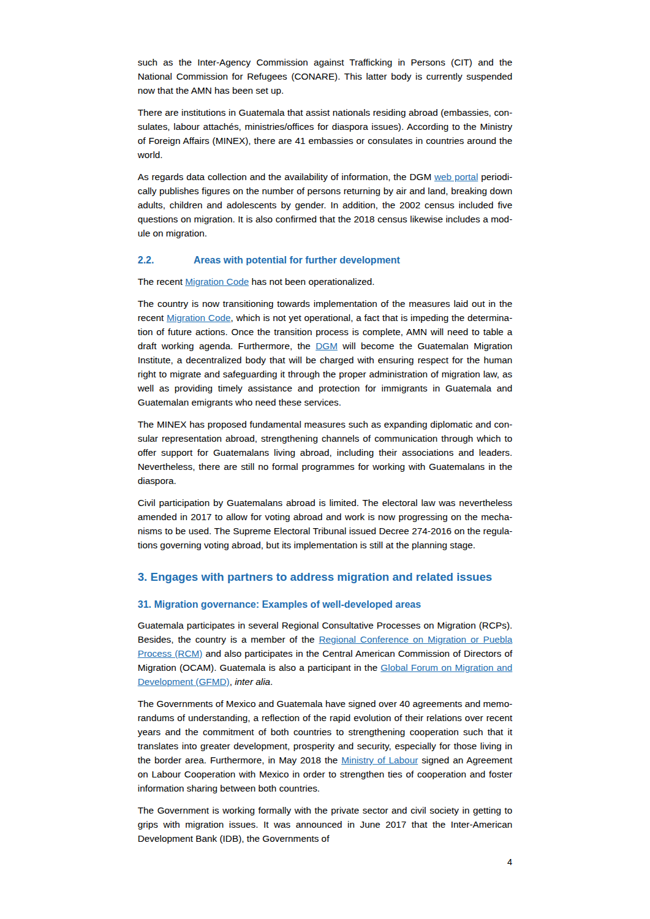such as the Inter-Agency Commission against Trafficking in Persons (CIT) and the National Commission for Refugees (CONARE). This latter body is currently suspended now that the AMN has been set up.
There are institutions in Guatemala that assist nationals residing abroad (embassies, consulates, labour attachés, ministries/offices for diaspora issues). According to the Ministry of Foreign Affairs (MINEX), there are 41 embassies or consulates in countries around the world.
As regards data collection and the availability of information, the DGM web portal periodically publishes figures on the number of persons returning by air and land, breaking down adults, children and adolescents by gender. In addition, the 2002 census included five questions on migration. It is also confirmed that the 2018 census likewise includes a module on migration.
2.2. Areas with potential for further development
The recent Migration Code has not been operationalized.
The country is now transitioning towards implementation of the measures laid out in the recent Migration Code, which is not yet operational, a fact that is impeding the determination of future actions. Once the transition process is complete, AMN will need to table a draft working agenda. Furthermore, the DGM will become the Guatemalan Migration Institute, a decentralized body that will be charged with ensuring respect for the human right to migrate and safeguarding it through the proper administration of migration law, as well as providing timely assistance and protection for immigrants in Guatemala and Guatemalan emigrants who need these services.
The MINEX has proposed fundamental measures such as expanding diplomatic and consular representation abroad, strengthening channels of communication through which to offer support for Guatemalans living abroad, including their associations and leaders. Nevertheless, there are still no formal programmes for working with Guatemalans in the diaspora.
Civil participation by Guatemalans abroad is limited. The electoral law was nevertheless amended in 2017 to allow for voting abroad and work is now progressing on the mechanisms to be used. The Supreme Electoral Tribunal issued Decree 274-2016 on the regulations governing voting abroad, but its implementation is still at the planning stage.
3. Engages with partners to address migration and related issues
31. Migration governance: Examples of well-developed areas
Guatemala participates in several Regional Consultative Processes on Migration (RCPs). Besides, the country is a member of the Regional Conference on Migration or Puebla Process (RCM) and also participates in the Central American Commission of Directors of Migration (OCAM). Guatemala is also a participant in the Global Forum on Migration and Development (GFMD), inter alia.
The Governments of Mexico and Guatemala have signed over 40 agreements and memorandums of understanding, a reflection of the rapid evolution of their relations over recent years and the commitment of both countries to strengthening cooperation such that it translates into greater development, prosperity and security, especially for those living in the border area. Furthermore, in May 2018 the Ministry of Labour signed an Agreement on Labour Cooperation with Mexico in order to strengthen ties of cooperation and foster information sharing between both countries.
The Government is working formally with the private sector and civil society in getting to grips with migration issues. It was announced in June 2017 that the Inter-American Development Bank (IDB), the Governments of
4